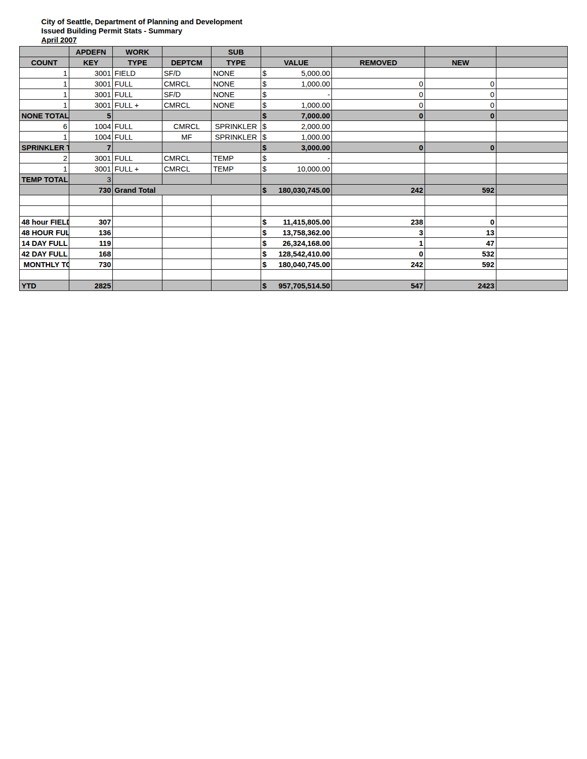City of Seattle, Department of Planning and Development
Issued Building Permit Stats - Summary
April 2007
| | APDEFN | WORK | | SUB | | | | |
| COUNT | KEY | TYPE | DEPTCM | TYPE | VALUE | REMOVED | NEW | |
| 1 | 3001 | FIELD | SF/D | NONE | $ 5,000.00 | | | |
| 1 | 3001 | FULL | CMRCL | NONE | $ 1,000.00 | 0 | 0 | |
| 1 | 3001 | FULL | SF/D | NONE | $ - | 0 | 0 | |
| 1 | 3001 | FULL + | CMRCL | NONE | $ 1,000.00 | 0 | 0 | |
| NONE TOTAL | 5 | | | | $ 7,000.00 | 0 | 0 | |
| 6 | 1004 | FULL | CMRCL | SPRINKLER | $ 2,000.00 | | | |
| 1 | 1004 | FULL | MF | SPRINKLER | $ 1,000.00 | | | |
| SPRINKLER TOTAL | 7 | | | | $ 3,000.00 | 0 | 0 | |
| 2 | 3001 | FULL | CMRCL | TEMP | $ - | | | |
| 1 | 3001 | FULL + | CMRCL | TEMP | $ 10,000.00 | | | |
| TEMP TOTAL | 3 | | | | | | | |
| | 730 | Grand Total | $ 180,030,745.00 | 242 | 592 | |
| 48 hour FIELD | 307 | | | | $ 11,415,805.00 | 238 | 0 | |
| 48 HOUR FULL | 136 | | | | $ 13,758,362.00 | 3 | 13 | |
| 14 DAY FULL + | 119 | | | | $ 26,324,168.00 | 1 | 47 | |
| 42 DAY FULL C | 168 | | | | $ 128,542,410.00 | 0 | 532 | |
| MONTHLY TOTAL | 730 | | | | $ 180,040,745.00 | 242 | 592 | |
| YTD | 2825 | | | | $ 957,705,514.50 | 547 | 2423 | |